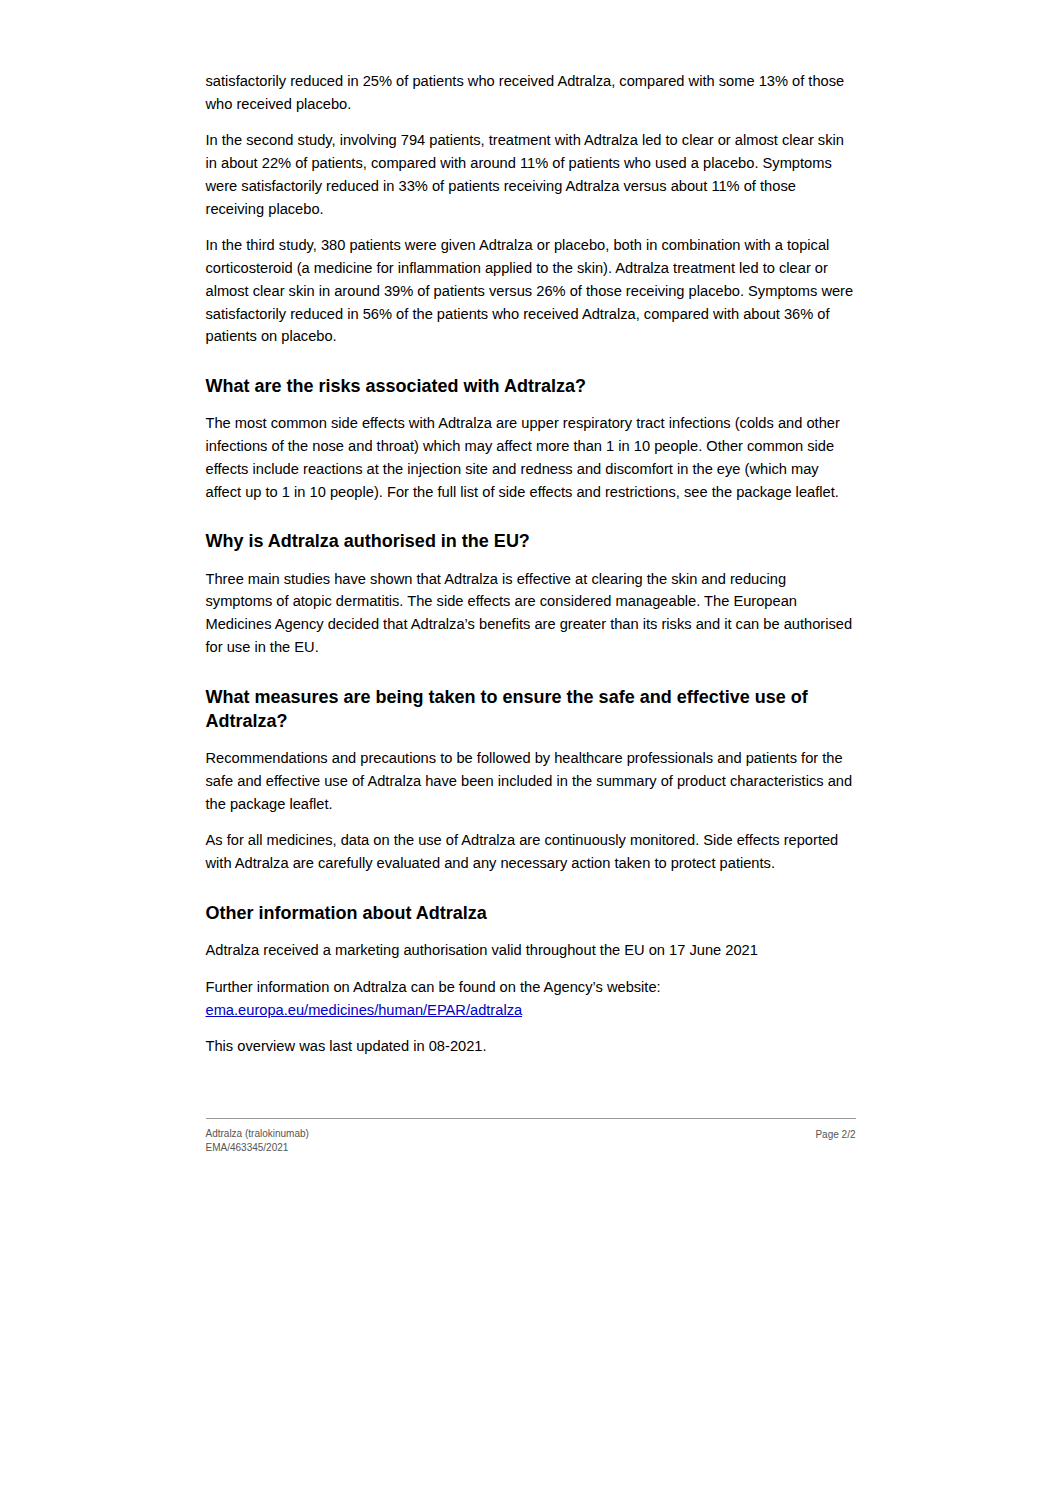satisfactorily reduced in 25% of patients who received Adtralza, compared with some 13% of those who received placebo.
In the second study, involving 794 patients, treatment with Adtralza led to clear or almost clear skin in about 22% of patients, compared with around 11% of patients who used a placebo. Symptoms were satisfactorily reduced in 33% of patients receiving Adtralza versus about 11% of those receiving placebo.
In the third study, 380 patients were given Adtralza or placebo, both in combination with a topical corticosteroid (a medicine for inflammation applied to the skin). Adtralza treatment led to clear or almost clear skin in around 39% of patients versus 26% of those receiving placebo. Symptoms were satisfactorily reduced in 56% of the patients who received Adtralza, compared with about 36% of patients on placebo.
What are the risks associated with Adtralza?
The most common side effects with Adtralza are upper respiratory tract infections (colds and other infections of the nose and throat) which may affect more than 1 in 10 people. Other common side effects include reactions at the injection site and redness and discomfort in the eye (which may affect up to 1 in 10 people). For the full list of side effects and restrictions, see the package leaflet.
Why is Adtralza authorised in the EU?
Three main studies have shown that Adtralza is effective at clearing the skin and reducing symptoms of atopic dermatitis. The side effects are considered manageable. The European Medicines Agency decided that Adtralza’s benefits are greater than its risks and it can be authorised for use in the EU.
What measures are being taken to ensure the safe and effective use of Adtralza?
Recommendations and precautions to be followed by healthcare professionals and patients for the safe and effective use of Adtralza have been included in the summary of product characteristics and the package leaflet.
As for all medicines, data on the use of Adtralza are continuously monitored. Side effects reported with Adtralza are carefully evaluated and any necessary action taken to protect patients.
Other information about Adtralza
Adtralza received a marketing authorisation valid throughout the EU on 17 June 2021
Further information on Adtralza can be found on the Agency’s website:
ema.europa.eu/medicines/human/EPAR/adtralza
This overview was last updated in 08-2021.
Adtralza (tralokinumab)
EMA/463345/2021
Page 2/2